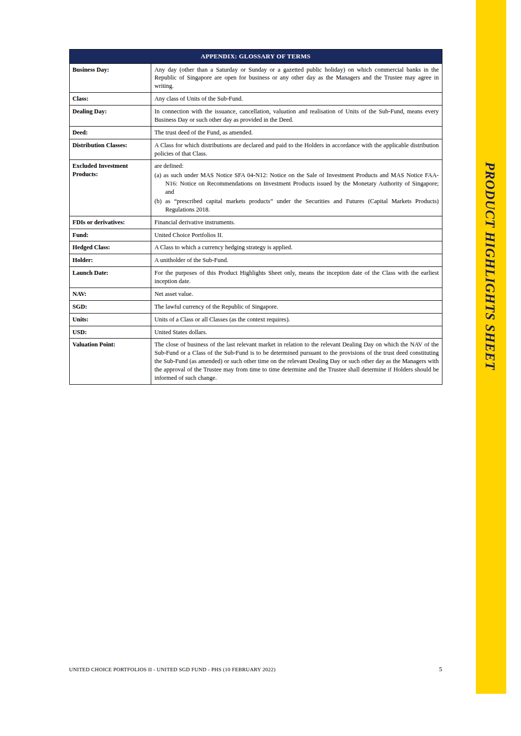PRODUCT HIGHLIGHTS SHEET
| APPENDIX: GLOSSARY OF TERMS |
| --- |
| Business Day: | Any day (other than a Saturday or Sunday or a gazetted public holiday) on which commercial banks in the Republic of Singapore are open for business or any other day as the Managers and the Trustee may agree in writing. |
| Class: | Any class of Units of the Sub-Fund. |
| Dealing Day: | In connection with the issuance, cancellation, valuation and realisation of Units of the Sub-Fund, means every Business Day or such other day as provided in the Deed. |
| Deed: | The trust deed of the Fund, as amended. |
| Distribution Classes: | A Class for which distributions are declared and paid to the Holders in accordance with the applicable distribution policies of that Class. |
| Excluded Investment Products: | are defined: (a) as such under MAS Notice SFA 04-N12: Notice on the Sale of Investment Products and MAS Notice FAA-N16: Notice on Recommendations on Investment Products issued by the Monetary Authority of Singapore; and (b) as “prescribed capital markets products” under the Securities and Futures (Capital Markets Products) Regulations 2018. |
| FDIs or derivatives: | Financial derivative instruments. |
| Fund: | United Choice Portfolios II. |
| Hedged Class: | A Class to which a currency hedging strategy is applied. |
| Holder: | A unitholder of the Sub-Fund. |
| Launch Date: | For the purposes of this Product Highlights Sheet only, means the inception date of the Class with the earliest inception date. |
| NAV: | Net asset value. |
| SGD: | The lawful currency of the Republic of Singapore. |
| Units: | Units of a Class or all Classes (as the context requires). |
| USD: | United States dollars. |
| Valuation Point: | The close of business of the last relevant market in relation to the relevant Dealing Day on which the NAV of the Sub-Fund or a Class of the Sub-Fund is to be determined pursuant to the provisions of the trust deed constituting the Sub-Fund (as amended) or such other time on the relevant Dealing Day or such other day as the Managers with the approval of the Trustee may from time to time determine and the Trustee shall determine if Holders should be informed of such change. |
UNITED CHOICE PORTFOLIOS II - UNITED SGD FUND - PHS (10 FEBRUARY 2022)
5